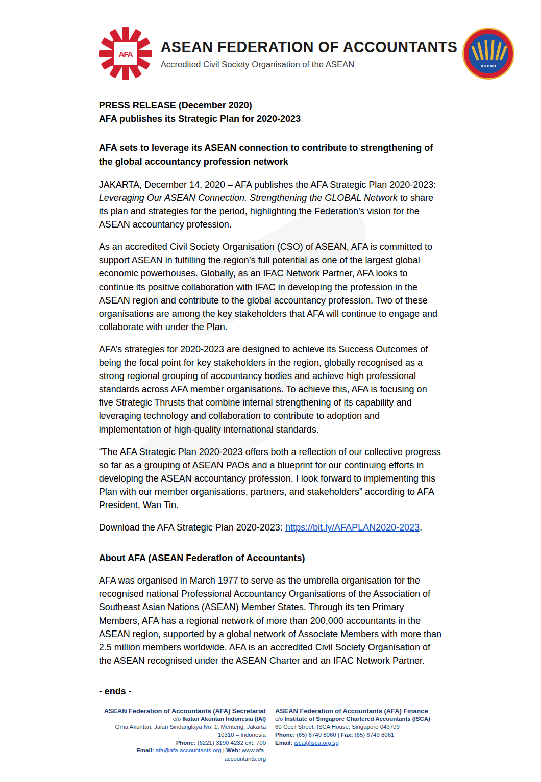AFA
ASEAN FEDERATION OF ACCOUNTANTS
Accredited Civil Society Organisation of the ASEAN
asean
PRESS RELEASE (December 2020)
AFA publishes its Strategic Plan for 2020-2023
AFA sets to leverage its ASEAN connection to contribute to strengthening of the global accountancy profession network
JAKARTA, December 14, 2020 – AFA publishes the AFA Strategic Plan 2020-2023: Leveraging Our ASEAN Connection. Strengthening the GLOBAL Network to share its plan and strategies for the period, highlighting the Federation’s vision for the ASEAN accountancy profession.
As an accredited Civil Society Organisation (CSO) of ASEAN, AFA is committed to support ASEAN in fulfilling the region’s full potential as one of the largest global economic powerhouses. Globally, as an IFAC Network Partner, AFA looks to continue its positive collaboration with IFAC in developing the profession in the ASEAN region and contribute to the global accountancy profession. Two of these organisations are among the key stakeholders that AFA will continue to engage and collaborate with under the Plan.
AFA’s strategies for 2020-2023 are designed to achieve its Success Outcomes of being the focal point for key stakeholders in the region, globally recognised as a strong regional grouping of accountancy bodies and achieve high professional standards across AFA member organisations. To achieve this, AFA is focusing on five Strategic Thrusts that combine internal strengthening of its capability and leveraging technology and collaboration to contribute to adoption and implementation of high-quality international standards.
“The AFA Strategic Plan 2020-2023 offers both a reflection of our collective progress so far as a grouping of ASEAN PAOs and a blueprint for our continuing efforts in developing the ASEAN accountancy profession. I look forward to implementing this Plan with our member organisations, partners, and stakeholders” according to AFA President, Wan Tin.
Download the AFA Strategic Plan 2020-2023: https://bit.ly/AFAPLAN2020-2023.
About AFA (ASEAN Federation of Accountants)
AFA was organised in March 1977 to serve as the umbrella organisation for the recognised national Professional Accountancy Organisations of the Association of Southeast Asian Nations (ASEAN) Member States. Through its ten Primary Members, AFA has a regional network of more than 200,000 accountants in the ASEAN region, supported by a global network of Associate Members with more than 2.5 million members worldwide. AFA is an accredited Civil Society Organisation of the ASEAN recognised under the ASEAN Charter and an IFAC Network Partner.
- ends -
ASEAN Federation of Accountants (AFA) Secretariat
c/o Ikatan Akuntan Indonesia (IAI)
Grha Akuntan, Jalan Sindanglaya No. 1, Menteng, Jakarta 10310 – Indonesia
Phone: (6221) 3190 4232 ext. 700
Email: afa@afa-accountants.org | Web: www.afa-accountants.org
ASEAN Federation of Accountants (AFA) Finance
c/o Institute of Singapore Chartered Accountants (ISCA)
60 Cecil Street, ISCA House, Singapore 049709
Phone: (65) 6749 8060 | Fax: (65) 6749 8061
Email: isca@isca.org.sg